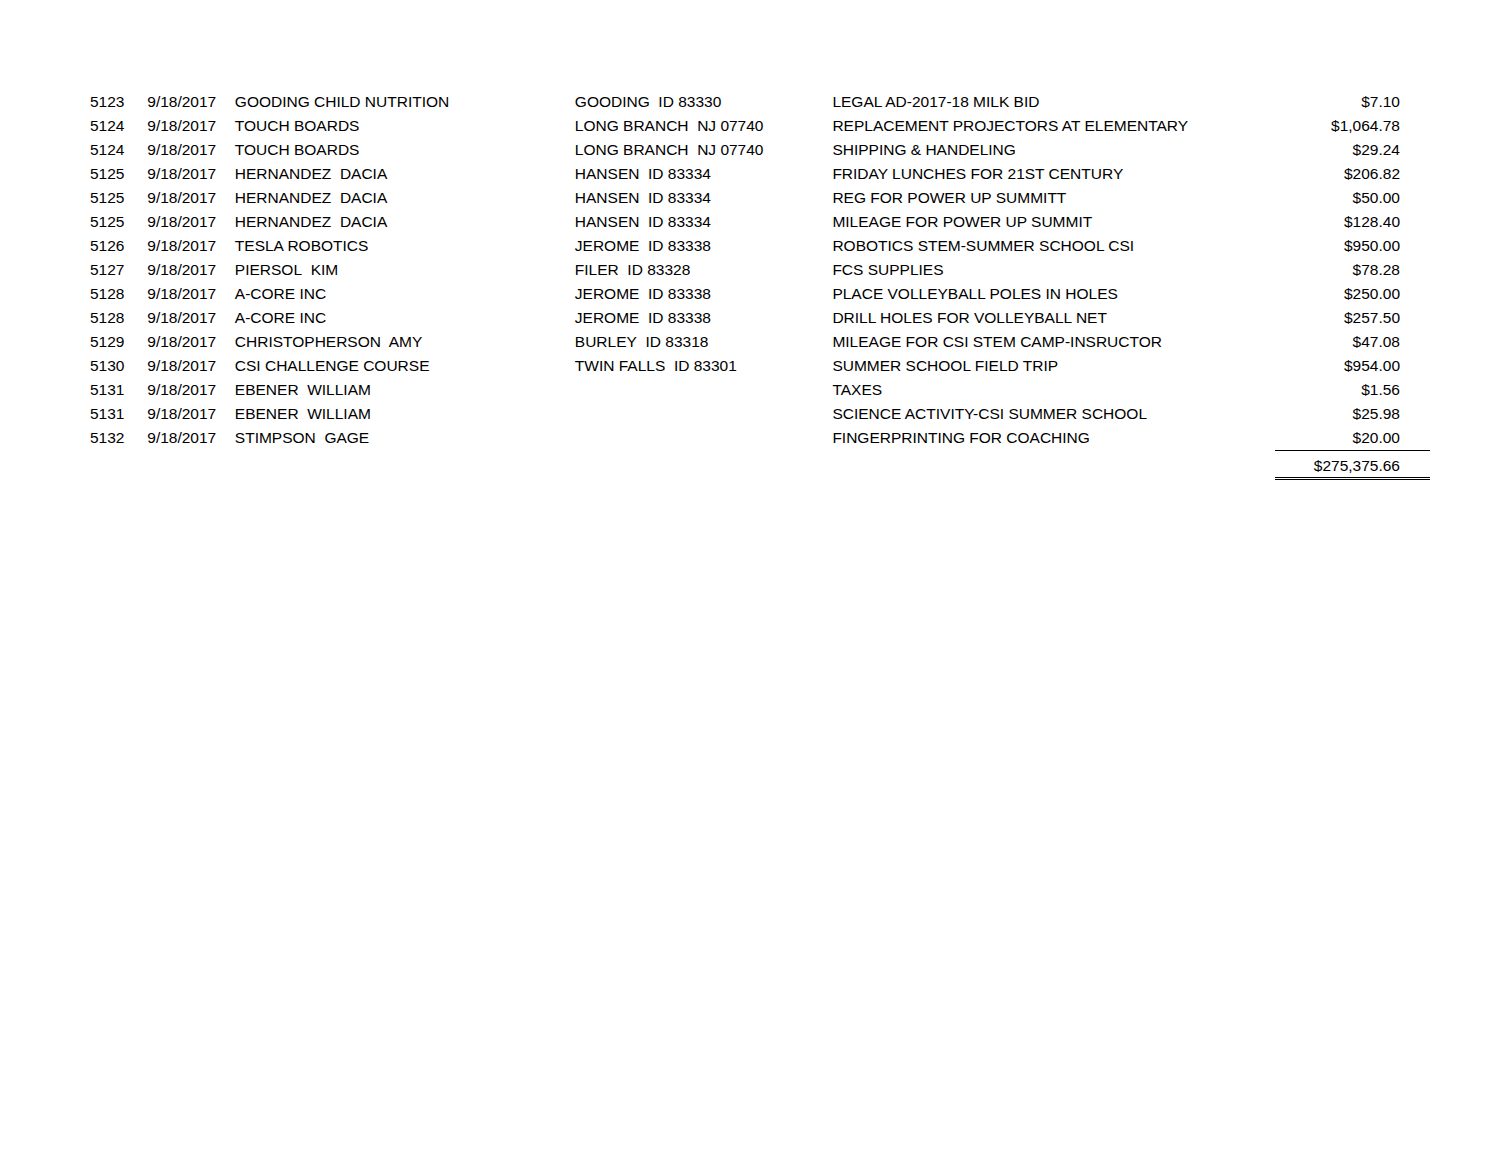| 5123 | 9/18/2017 | GOODING CHILD NUTRITION | GOODING ID 83330 | LEGAL AD-2017-18 MILK BID | $7.10 |
| 5124 | 9/18/2017 | TOUCH BOARDS | LONG BRANCH NJ 07740 | REPLACEMENT PROJECTORS AT ELEMENTARY | $1,064.78 |
| 5124 | 9/18/2017 | TOUCH BOARDS | LONG BRANCH NJ 07740 | SHIPPING & HANDELING | $29.24 |
| 5125 | 9/18/2017 | HERNANDEZ DACIA | HANSEN ID 83334 | FRIDAY LUNCHES FOR 21ST CENTURY | $206.82 |
| 5125 | 9/18/2017 | HERNANDEZ DACIA | HANSEN ID 83334 | REG FOR POWER UP SUMMITT | $50.00 |
| 5125 | 9/18/2017 | HERNANDEZ DACIA | HANSEN ID 83334 | MILEAGE FOR POWER UP SUMMIT | $128.40 |
| 5126 | 9/18/2017 | TESLA ROBOTICS | JEROME ID 83338 | ROBOTICS STEM-SUMMER SCHOOL CSI | $950.00 |
| 5127 | 9/18/2017 | PIERSOL KIM | FILER ID 83328 | FCS SUPPLIES | $78.28 |
| 5128 | 9/18/2017 | A-CORE INC | JEROME ID 83338 | PLACE VOLLEYBALL POLES IN HOLES | $250.00 |
| 5128 | 9/18/2017 | A-CORE INC | JEROME ID 83338 | DRILL HOLES FOR VOLLEYBALL NET | $257.50 |
| 5129 | 9/18/2017 | CHRISTOPHERSON AMY | BURLEY ID 83318 | MILEAGE FOR CSI STEM CAMP-INSRUCTOR | $47.08 |
| 5130 | 9/18/2017 | CSI CHALLENGE COURSE | TWIN FALLS ID 83301 | SUMMER SCHOOL FIELD TRIP | $954.00 |
| 5131 | 9/18/2017 | EBENER WILLIAM | | TAXES | $1.56 |
| 5131 | 9/18/2017 | EBENER WILLIAM | | SCIENCE ACTIVITY-CSI SUMMER SCHOOL | $25.98 |
| 5132 | 9/18/2017 | STIMPSON GAGE | | FINGERPRINTING FOR COACHING | $20.00 |
| | | | | | $275,375.66 |